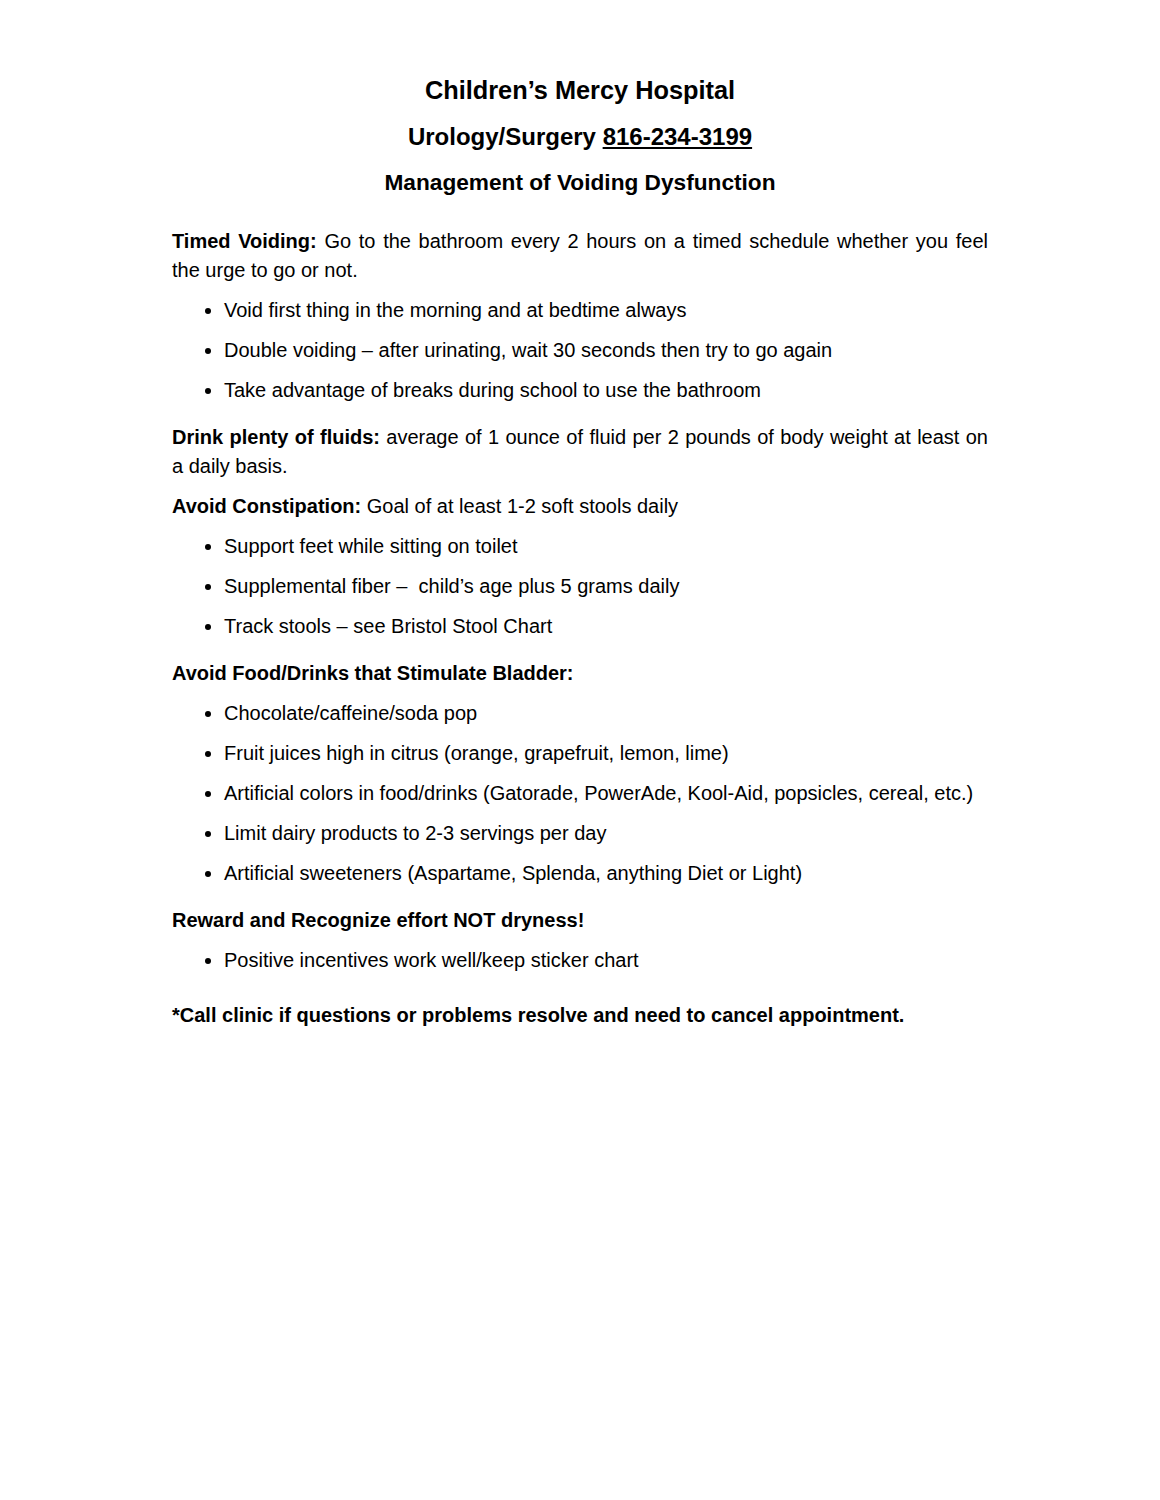Children’s Mercy Hospital
Urology/Surgery 816-234-3199
Management of Voiding Dysfunction
Timed Voiding: Go to the bathroom every 2 hours on a timed schedule whether you feel the urge to go or not.
Void first thing in the morning and at bedtime always
Double voiding – after urinating, wait 30 seconds then try to go again
Take advantage of breaks during school to use the bathroom
Drink plenty of fluids: average of 1 ounce of fluid per 2 pounds of body weight at least on a daily basis.
Avoid Constipation: Goal of at least 1-2 soft stools daily
Support feet while sitting on toilet
Supplemental fiber – child’s age plus 5 grams daily
Track stools – see Bristol Stool Chart
Avoid Food/Drinks that Stimulate Bladder:
Chocolate/caffeine/soda pop
Fruit juices high in citrus (orange, grapefruit, lemon, lime)
Artificial colors in food/drinks (Gatorade, PowerAde, Kool-Aid, popsicles, cereal, etc.)
Limit dairy products to 2-3 servings per day
Artificial sweeteners (Aspartame, Splenda, anything Diet or Light)
Reward and Recognize effort NOT dryness!
Positive incentives work well/keep sticker chart
*Call clinic if questions or problems resolve and need to cancel appointment.